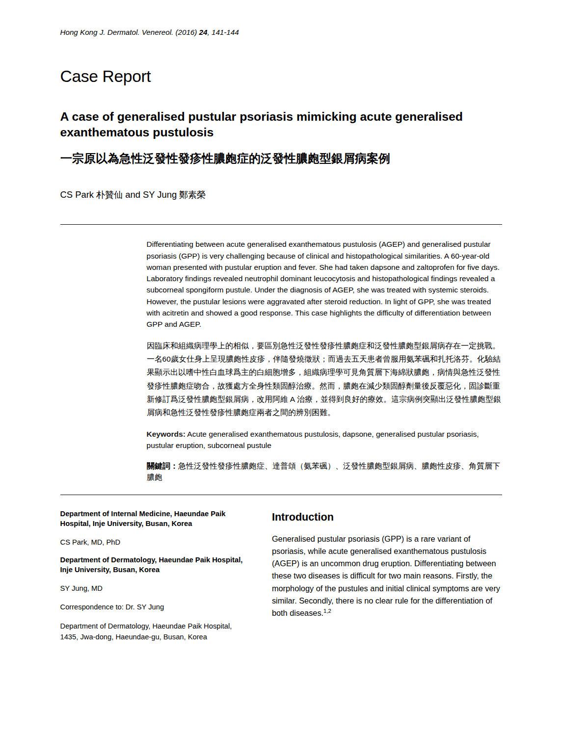Hong Kong J. Dermatol. Venereol. (2016) 24, 141-144
Case Report
A case of generalised pustular psoriasis mimicking acute generalised exanthematous pustulosis
一宗原以為急性泛發性發疹性膿皰症的泛發性膿皰型銀屑病案例
CS Park 朴贊仙 and SY Jung 鄭素榮
Differentiating between acute generalised exanthematous pustulosis (AGEP) and generalised pustular psoriasis (GPP) is very challenging because of clinical and histopathological similarities. A 60-year-old woman presented with pustular eruption and fever. She had taken dapsone and zaltoprofen for five days. Laboratory findings revealed neutrophil dominant leucocytosis and histopathological findings revealed a subcorneal spongiform pustule. Under the diagnosis of AGEP, she was treated with systemic steroids. However, the pustular lesions were aggravated after steroid reduction. In light of GPP, she was treated with acitretin and showed a good response. This case highlights the difficulty of differentiation between GPP and AGEP.
因臨床和組織病理學上的相似，要區別急性泛發性發疹性膿皰症和泛發性膿皰型銀屑病存在一定挑戰。一名60歲女仕身上呈現膿皰性皮疹，伴隨發燒徵狀；而過去五天患者曾服用氨苯碸和扎托洛芬。化驗結果顯示出以嗜中性白血球爲主的白細胞增多，組織病理學可見角質層下海綿狀膿皰，病情與急性泛發性發疹性膿皰症吻合，故獲處方全身性類固醇治療。然而，膿皰在減少類固醇劑量後反覆惡化，固診斷重新修訂爲泛發性膿皰型銀屑病，改用阿維 A 治療，並得到良好的療效。這宗病例突顯出泛發性膿皰型銀屑病和急性泛發性發疹性膿皰症兩者之間的辨別困難。
Keywords: Acute generalised exanthematous pustulosis, dapsone, generalised pustular psoriasis, pustular eruption, subcorneal pustule
關鍵詞：急性泛發性發疹性膿皰症、達普頌（氨苯碸）、泛發性膿皰型銀屑病、膿皰性皮疹、角質層下膿皰
Department of Internal Medicine, Haeundae Paik Hospital, Inje University, Busan, Korea
CS Park, MD, PhD
Department of Dermatology, Haeundae Paik Hospital, Inje University, Busan, Korea
SY Jung, MD
Correspondence to: Dr. SY Jung
Department of Dermatology, Haeundae Paik Hospital, 1435, Jwa-dong, Haeundae-gu, Busan, Korea
Introduction
Generalised pustular psoriasis (GPP) is a rare variant of psoriasis, while acute generalised exanthematous pustulosis (AGEP) is an uncommon drug eruption. Differentiating between these two diseases is difficult for two main reasons. Firstly, the morphology of the pustules and initial clinical symptoms are very similar. Secondly, there is no clear rule for the differentiation of both diseases.1,2